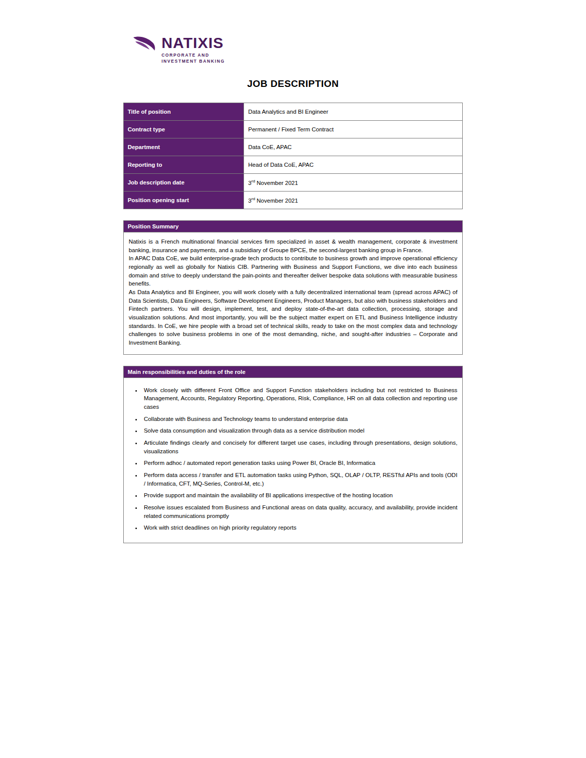NATIXIS
CORPORATE AND
INVESTMENT BANKING
JOB DESCRIPTION
| Title of position | Data Analytics and BI Engineer |
| Contract type | Permanent / Fixed Term Contract |
| Department | Data CoE, APAC |
| Reporting to | Head of Data CoE, APAC |
| Job description date | 3 rd November 2021 |
| Position opening start | 3 rd November 2021 |
Position Summary
Natixis is a French multinational financial services firm specialized in asset & wealth management, corporate & investment banking, insurance and payments, and a subsidiary of Groupe BPCE, the second-largest banking group in France.
In APAC Data CoE, we build enterprise-grade tech products to contribute to business growth and improve operational efficiency regionally as well as globally for Natixis CIB. Partnering with Business and Support Functions, we dive into each business domain and strive to deeply understand the pain-points and thereafter deliver bespoke data solutions with measurable business benefits.
As Data Analytics and BI Engineer, you will work closely with a fully decentralized international team (spread across APAC) of Data Scientists, Data Engineers, Software Development Engineers, Product Managers, but also with business stakeholders and Fintech partners. You will design, implement, test, and deploy state-of-the-art data collection, processing, storage and visualization solutions. And most importantly, you will be the subject matter expert on ETL and Business Intelligence industry standards. In CoE, we hire people with a broad set of technical skills, ready to take on the most complex data and technology challenges to solve business problems in one of the most demanding, niche, and sought-after industries – Corporate and Investment Banking.
Main responsibilities and duties of the role
Work closely with different Front Office and Support Function stakeholders including but not restricted to Business Management, Accounts, Regulatory Reporting, Operations, Risk, Compliance, HR on all data collection and reporting use cases
Collaborate with Business and Technology teams to understand enterprise data
Solve data consumption and visualization through data as a service distribution model
Articulate findings clearly and concisely for different target use cases, including through presentations, design solutions, visualizations
Perform adhoc / automated report generation tasks using Power BI, Oracle BI, Informatica
Perform data access / transfer and ETL automation tasks using Python, SQL, OLAP / OLTP, RESTful APIs and tools (ODI / Informatica, CFT, MQ-Series, Control-M, etc.)
Provide support and maintain the availability of BI applications irrespective of the hosting location
Resolve issues escalated from Business and Functional areas on data quality, accuracy, and availability, provide incident related communications promptly
Work with strict deadlines on high priority regulatory reports